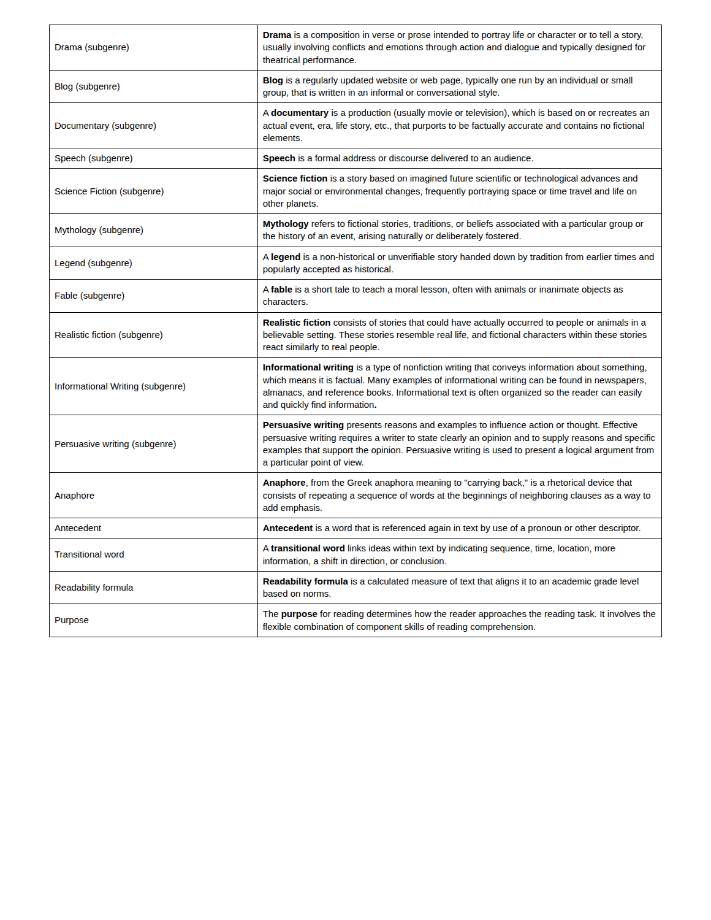| Drama (subgenre) | Drama is a composition in verse or prose intended to portray life or character or to tell a story, usually involving conflicts and emotions through action and dialogue and typically designed for theatrical performance. |
| Blog (subgenre) | Blog is a regularly updated website or web page, typically one run by an individual or small group, that is written in an informal or conversational style. |
| Documentary (subgenre) | A documentary is a production (usually movie or television), which is based on or recreates an actual event, era, life story, etc., that purports to be factually accurate and contains no fictional elements. |
| Speech (subgenre) | Speech is a formal address or discourse delivered to an audience. |
| Science Fiction (subgenre) | Science fiction is a story based on imagined future scientific or technological advances and major social or environmental changes, frequently portraying space or time travel and life on other planets. |
| Mythology (subgenre) | Mythology refers to fictional stories, traditions, or beliefs associated with a particular group or the history of an event, arising naturally or deliberately fostered. |
| Legend (subgenre) | A legend is a non-historical or unverifiable story handed down by tradition from earlier times and popularly accepted as historical. |
| Fable (subgenre) | A fable is a short tale to teach a moral lesson, often with animals or inanimate objects as characters. |
| Realistic fiction (subgenre) | Realistic fiction consists of stories that could have actually occurred to people or animals in a believable setting. These stories resemble real life, and fictional characters within these stories react similarly to real people. |
| Informational Writing (subgenre) | Informational writing is a type of nonfiction writing that conveys information about something, which means it is factual. Many examples of informational writing can be found in newspapers, almanacs, and reference books. Informational text is often organized so the reader can easily and quickly find information . |
| Persuasive writing (subgenre) | Persuasive writing presents reasons and examples to influence action or thought. Effective persuasive writing requires a writer to state clearly an opinion and to supply reasons and specific examples that support the opinion. Persuasive writing is used to present a logical argument from a particular point of view. |
| Anaphore | Anaphore , from the Greek anaphora meaning to "carrying back," is a rhetorical device that consists of repeating a sequence of words at the beginnings of neighboring clauses as a way to add emphasis. |
| Antecedent | Antecedent is a word that is referenced again in text by use of a pronoun or other descriptor. |
| Transitional word | A transitional word links ideas within text by indicating sequence, time, location, more information, a shift in direction, or conclusion. |
| Readability formula | Readability formula is a calculated measure of text that aligns it to an academic grade level based on norms. |
| Purpose | The purpose for reading determines how the reader approaches the reading task. It involves the flexible combination of component skills of reading comprehension. |